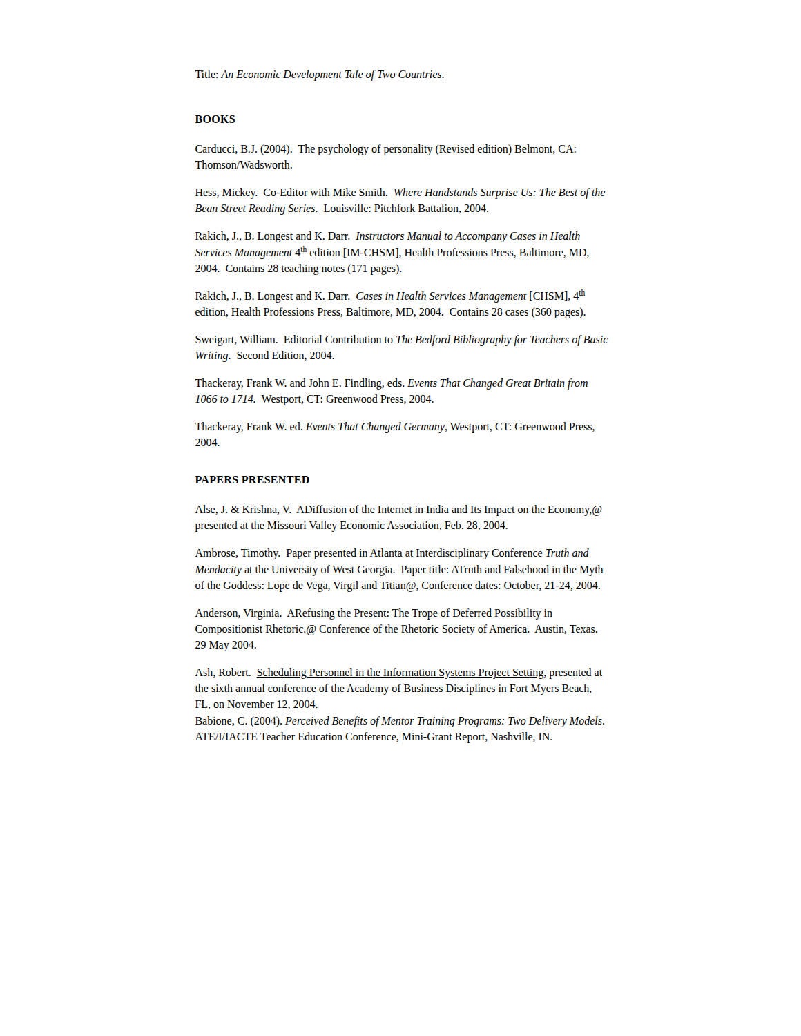Title: An Economic Development Tale of Two Countries.
BOOKS
Carducci, B.J. (2004). The psychology of personality (Revised edition) Belmont, CA: Thomson/Wadsworth.
Hess, Mickey. Co-Editor with Mike Smith. Where Handstands Surprise Us: The Best of the Bean Street Reading Series. Louisville: Pitchfork Battalion, 2004.
Rakich, J., B. Longest and K. Darr. Instructors Manual to Accompany Cases in Health Services Management 4th edition [IM-CHSM], Health Professions Press, Baltimore, MD, 2004. Contains 28 teaching notes (171 pages).
Rakich, J., B. Longest and K. Darr. Cases in Health Services Management [CHSM], 4th edition, Health Professions Press, Baltimore, MD, 2004. Contains 28 cases (360 pages).
Sweigart, William. Editorial Contribution to The Bedford Bibliography for Teachers of Basic Writing. Second Edition, 2004.
Thackeray, Frank W. and John E. Findling, eds. Events That Changed Great Britain from 1066 to 1714. Westport, CT: Greenwood Press, 2004.
Thackeray, Frank W. ed. Events That Changed Germany, Westport, CT: Greenwood Press, 2004.
PAPERS PRESENTED
Alse, J. & Krishna, V. ADiffusion of the Internet in India and Its Impact on the Economy,@ presented at the Missouri Valley Economic Association, Feb. 28, 2004.
Ambrose, Timothy. Paper presented in Atlanta at Interdisciplinary Conference Truth and Mendacity at the University of West Georgia. Paper title: ATruth and Falsehood in the Myth of the Goddess: Lope de Vega, Virgil and Titian@, Conference dates: October, 21-24, 2004.
Anderson, Virginia. ARefusing the Present: The Trope of Deferred Possibility in Compositionist Rhetoric.@ Conference of the Rhetoric Society of America. Austin, Texas. 29 May 2004.
Ash, Robert. Scheduling Personnel in the Information Systems Project Setting, presented at the sixth annual conference of the Academy of Business Disciplines in Fort Myers Beach, FL, on November 12, 2004.
Babione, C. (2004). Perceived Benefits of Mentor Training Programs: Two Delivery Models. ATE/I/IACTE Teacher Education Conference, Mini-Grant Report, Nashville, IN.